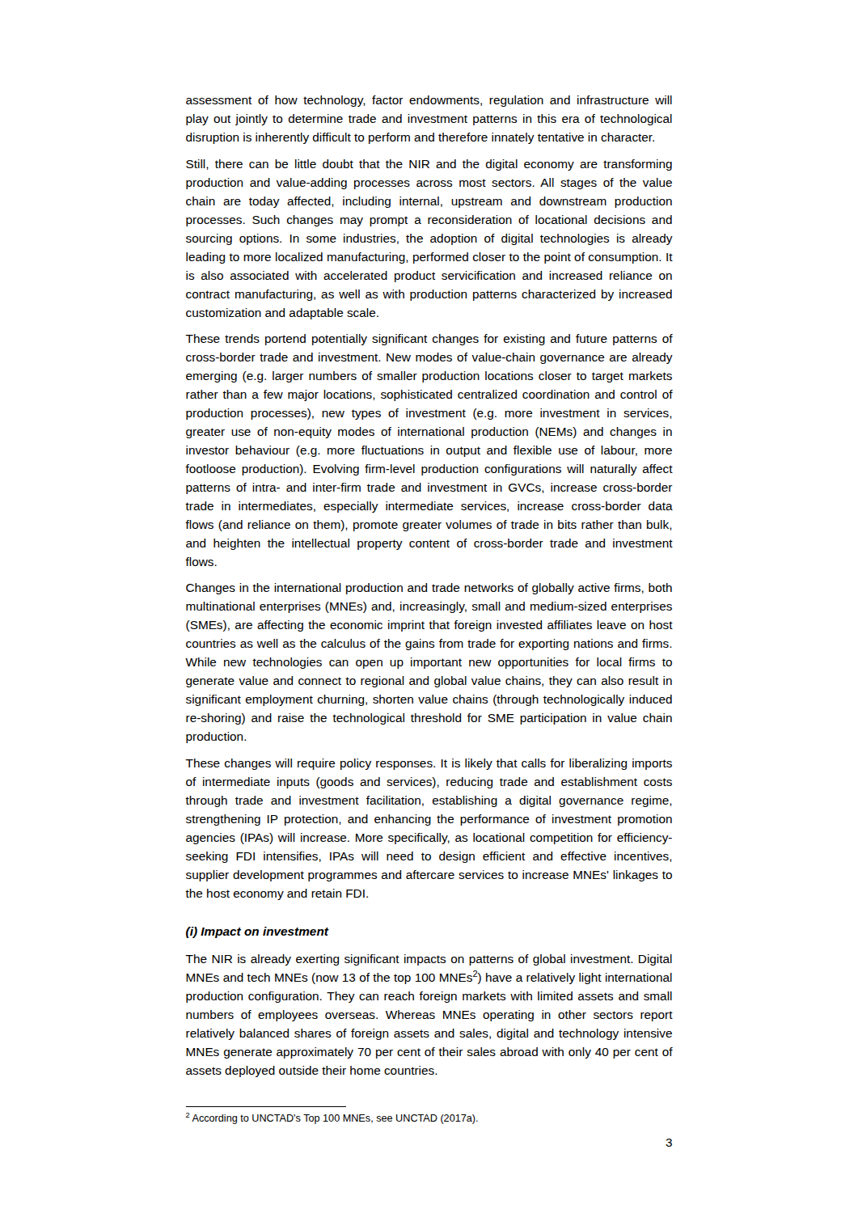assessment of how technology, factor endowments, regulation and infrastructure will play out jointly to determine trade and investment patterns in this era of technological disruption is inherently difficult to perform and therefore innately tentative in character.
Still, there can be little doubt that the NIR and the digital economy are transforming production and value-adding processes across most sectors. All stages of the value chain are today affected, including internal, upstream and downstream production processes. Such changes may prompt a reconsideration of locational decisions and sourcing options. In some industries, the adoption of digital technologies is already leading to more localized manufacturing, performed closer to the point of consumption. It is also associated with accelerated product servicification and increased reliance on contract manufacturing, as well as with production patterns characterized by increased customization and adaptable scale.
These trends portend potentially significant changes for existing and future patterns of cross-border trade and investment. New modes of value-chain governance are already emerging (e.g. larger numbers of smaller production locations closer to target markets rather than a few major locations, sophisticated centralized coordination and control of production processes), new types of investment (e.g. more investment in services, greater use of non-equity modes of international production (NEMs) and changes in investor behaviour (e.g. more fluctuations in output and flexible use of labour, more footloose production). Evolving firm-level production configurations will naturally affect patterns of intra- and inter-firm trade and investment in GVCs, increase cross-border trade in intermediates, especially intermediate services, increase cross-border data flows (and reliance on them), promote greater volumes of trade in bits rather than bulk, and heighten the intellectual property content of cross-border trade and investment flows.
Changes in the international production and trade networks of globally active firms, both multinational enterprises (MNEs) and, increasingly, small and medium-sized enterprises (SMEs), are affecting the economic imprint that foreign invested affiliates leave on host countries as well as the calculus of the gains from trade for exporting nations and firms. While new technologies can open up important new opportunities for local firms to generate value and connect to regional and global value chains, they can also result in significant employment churning, shorten value chains (through technologically induced re-shoring) and raise the technological threshold for SME participation in value chain production.
These changes will require policy responses. It is likely that calls for liberalizing imports of intermediate inputs (goods and services), reducing trade and establishment costs through trade and investment facilitation, establishing a digital governance regime, strengthening IP protection, and enhancing the performance of investment promotion agencies (IPAs) will increase. More specifically, as locational competition for efficiency-seeking FDI intensifies, IPAs will need to design efficient and effective incentives, supplier development programmes and aftercare services to increase MNEs' linkages to the host economy and retain FDI.
(i) Impact on investment
The NIR is already exerting significant impacts on patterns of global investment. Digital MNEs and tech MNEs (now 13 of the top 100 MNEs2) have a relatively light international production configuration. They can reach foreign markets with limited assets and small numbers of employees overseas. Whereas MNEs operating in other sectors report relatively balanced shares of foreign assets and sales, digital and technology intensive MNEs generate approximately 70 per cent of their sales abroad with only 40 per cent of assets deployed outside their home countries.
2 According to UNCTAD's Top 100 MNEs, see UNCTAD (2017a).
3